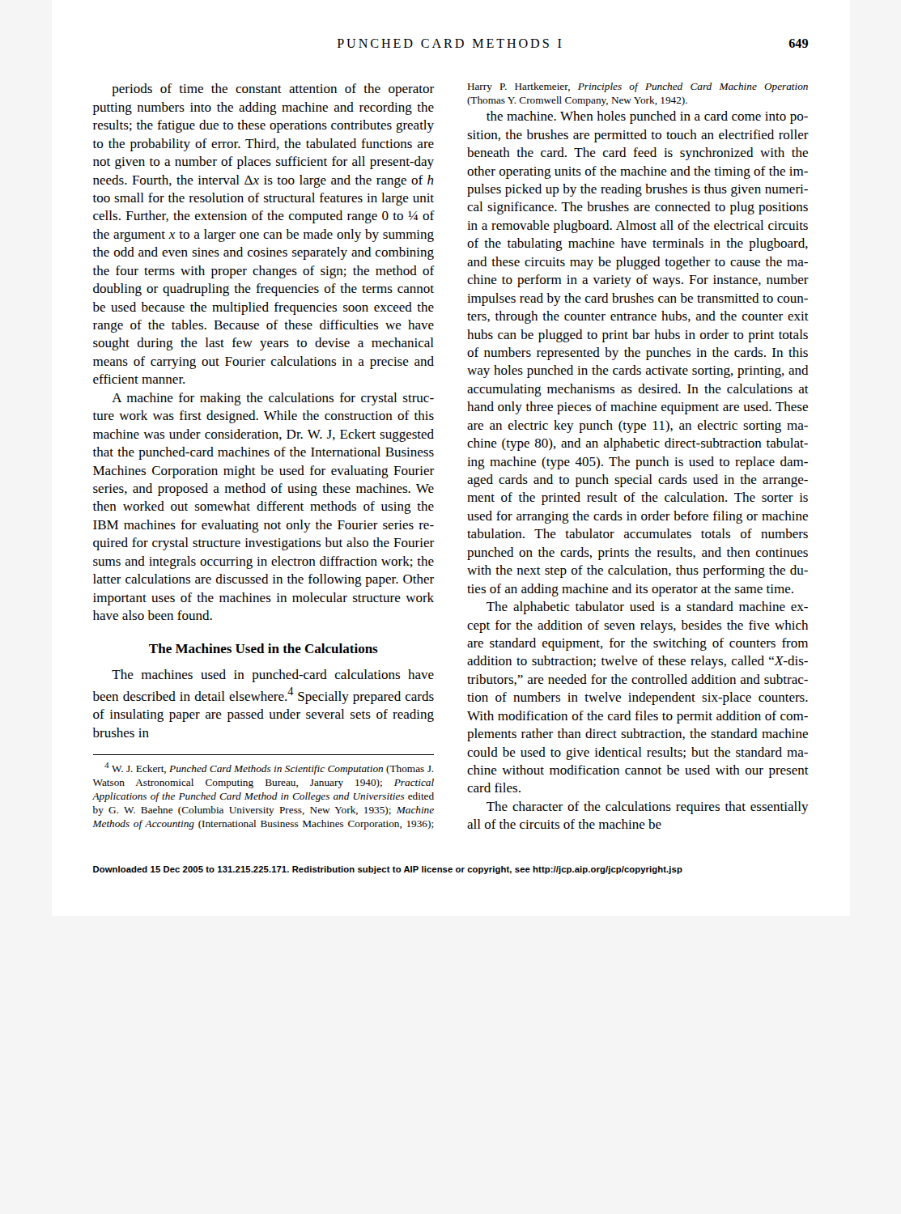PUNCHED CARD METHODS I 649
periods of time the constant attention of the operator putting numbers into the adding machine and recording the results; the fatigue due to these operations contributes greatly to the probability of error. Third, the tabulated functions are not given to a number of places sufficient for all present-day needs. Fourth, the interval Δx is too large and the range of h too small for the resolution of structural features in large unit cells. Further, the extension of the computed range 0 to ¼ of the argument x to a larger one can be made only by summing the odd and even sines and cosines separately and combining the four terms with proper changes of sign; the method of doubling or quadrupling the frequencies of the terms cannot be used because the multiplied frequencies soon exceed the range of the tables. Because of these difficulties we have sought during the last few years to devise a mechanical means of carrying out Fourier calculations in a precise and efficient manner.
A machine for making the calculations for crystal structure work was first designed. While the construction of this machine was under consideration, Dr. W. J, Eckert suggested that the punched-card machines of the International Business Machines Corporation might be used for evaluating Fourier series, and proposed a method of using these machines. We then worked out somewhat different methods of using the IBM machines for evaluating not only the Fourier series required for crystal structure investigations but also the Fourier sums and integrals occurring in electron diffraction work; the latter calculations are discussed in the following paper. Other important uses of the machines in molecular structure work have also been found.
The Machines Used in the Calculations
The machines used in punched-card calculations have been described in detail elsewhere.4 Specially prepared cards of insulating paper are passed under several sets of reading brushes in
4 W. J. Eckert, Punched Card Methods in Scientific Computation (Thomas J. Watson Astronomical Computing Bureau, January 1940); Practical Applications of the Punched Card Method in Colleges and Universities edited by G. W. Baehne (Columbia University Press, New York, 1935); Machine Methods of Accounting (International Business Machines Corporation, 1936); Harry P. Hartkemeier, Principles of Punched Card Machine Operation (Thomas Y. Cromwell Company, New York, 1942).
the machine. When holes punched in a card come into position, the brushes are permitted to touch an electrified roller beneath the card. The card feed is synchronized with the other operating units of the machine and the timing of the impulses picked up by the reading brushes is thus given numerical significance. The brushes are connected to plug positions in a removable plugboard. Almost all of the electrical circuits of the tabulating machine have terminals in the plugboard, and these circuits may be plugged together to cause the machine to perform in a variety of ways. For instance, number impulses read by the card brushes can be transmitted to counters, through the counter entrance hubs, and the counter exit hubs can be plugged to print bar hubs in order to print totals of numbers represented by the punches in the cards. In this way holes punched in the cards activate sorting, printing, and accumulating mechanisms as desired. In the calculations at hand only three pieces of machine equipment are used. These are an electric key punch (type 11), an electric sorting machine (type 80), and an alphabetic direct-subtraction tabulating machine (type 405). The punch is used to replace damaged cards and to punch special cards used in the arrangement of the printed result of the calculation. The sorter is used for arranging the cards in order before filing or machine tabulation. The tabulator accumulates totals of numbers punched on the cards, prints the results, and then continues with the next step of the calculation, thus performing the duties of an adding machine and its operator at the same time.
The alphabetic tabulator used is a standard machine except for the addition of seven relays, besides the five which are standard equipment, for the switching of counters from addition to subtraction; twelve of these relays, called “X-distributors,” are needed for the controlled addition and subtraction of numbers in twelve independent six-place counters. With modification of the card files to permit addition of complements rather than direct subtraction, the standard machine could be used to give identical results; but the standard machine without modification cannot be used with our present card files.
The character of the calculations requires that essentially all of the circuits of the machine be
Downloaded 15 Dec 2005 to 131.215.225.171. Redistribution subject to AIP license or copyright, see http://jcp.aip.org/jcp/copyright.jsp